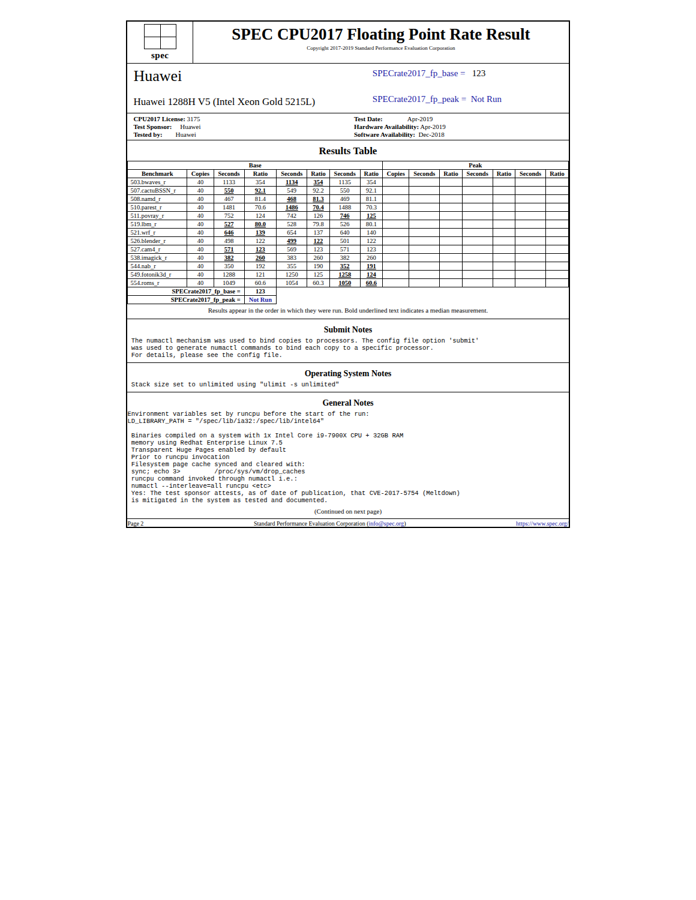spec
SPEC CPU2017 Floating Point Rate Result
Copyright 2017-2019 Standard Performance Evaluation Corporation
Huawei
Huawei 1288H V5 (Intel Xeon Gold 5215L)
SPECrate2017_fp_base = 123
SPECrate2017_fp_peak = Not Run
CPU2017 License: 3175
Test Sponsor: Huawei
Tested by: Huawei
Test Date: Apr-2019
Hardware Availability: Apr-2019
Software Availability: Dec-2018
Results Table
| Base | Peak |
| --- | --- |
| Benchmark | Copies | Seconds | Ratio | Seconds | Ratio | Seconds | Ratio | Copies | Seconds | Ratio | Seconds | Ratio | Seconds | Ratio |
| 503.bwaves_r | 40 | 1133 | 354 | 1134 | 354 | 1135 | 354 | | | | | | | |
| 507.cactuBSSN_r | 40 | 550 | 92.1 | 549 | 92.2 | 550 | 92.1 | | | | | | | |
| 508.namd_r | 40 | 467 | 81.4 | 468 | 81.3 | 469 | 81.1 | | | | | | | |
| 510.parest_r | 40 | 1481 | 70.6 | 1486 | 70.4 | 1488 | 70.3 | | | | | | | |
| 511.povray_r | 40 | 752 | 124 | 742 | 126 | 746 | 125 | | | | | | | |
| 519.lbm_r | 40 | 527 | 80.0 | 528 | 79.8 | 526 | 80.1 | | | | | | | |
| 521.wrf_r | 40 | 646 | 139 | 654 | 137 | 640 | 140 | | | | | | | |
| 526.blender_r | 40 | 498 | 122 | 499 | 122 | 501 | 122 | | | | | | | |
| 527.cam4_r | 40 | 571 | 123 | 569 | 123 | 571 | 123 | | | | | | | |
| 538.imagick_r | 40 | 382 | 260 | 383 | 260 | 382 | 260 | | | | | | | |
| 544.nab_r | 40 | 350 | 192 | 355 | 190 | 352 | 191 | | | | | | | |
| 549.fotonik3d_r | 40 | 1288 | 121 | 1250 | 125 | 1258 | 124 | | | | | | | |
| 554.roms_r | 40 | 1049 | 60.6 | 1054 | 60.3 | 1050 | 60.6 | | | | | | | |
| SPECrate2017_fp_base = | 123 | |
| SPECrate2017_fp_peak = | Not Run | |
Results appear in the order in which they were run. Bold underlined text indicates a median measurement.
Submit Notes
 The numactl mechanism was used to bind copies to processors. The config file option 'submit'
 was used to generate numactl commands to bind each copy to a specific processor.
 For details, please see the config file.
Operating System Notes
 Stack size set to unlimited using "ulimit -s unlimited"
General Notes
Environment variables set by runcpu before the start of the run:
LD_LIBRARY_PATH = "/spec/lib/ia32:/spec/lib/intel64"

 Binaries compiled on a system with 1x Intel Core i9-7900X CPU + 32GB RAM
 memory using Redhat Enterprise Linux 7.5
 Transparent Huge Pages enabled by default
 Prior to runcpu invocation
 Filesystem page cache synced and cleared with:
 sync; echo 3>         /proc/sys/vm/drop_caches
 runcpu command invoked through numactl i.e.:
 numactl --interleave=all runcpu <etc>
 Yes: The test sponsor attests, as of date of publication, that CVE-2017-5754 (Meltdown)
 is mitigated in the system as tested and documented.
(Continued on next page)
Page 2
Standard Performance Evaluation Corporation (info@spec.org)
https://www.spec.org/